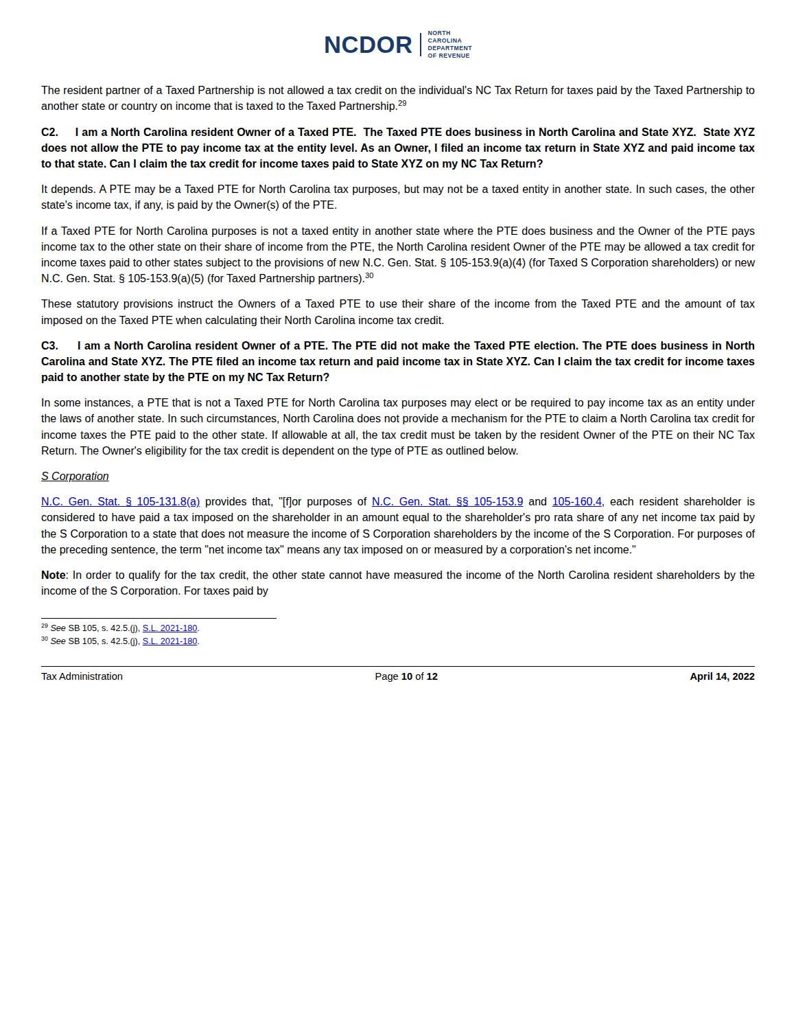NCDOR NORTH
CAROLINA
DEPARTMENT
OF REVENUE
The resident partner of a Taxed Partnership is not allowed a tax credit on the individual's NC Tax Return for taxes paid by the Taxed Partnership to another state or country on income that is taxed to the Taxed Partnership.29
C2. I am a North Carolina resident Owner of a Taxed PTE. The Taxed PTE does business in North Carolina and State XYZ. State XYZ does not allow the PTE to pay income tax at the entity level. As an Owner, I filed an income tax return in State XYZ and paid income tax to that state. Can I claim the tax credit for income taxes paid to State XYZ on my NC Tax Return?
It depends. A PTE may be a Taxed PTE for North Carolina tax purposes, but may not be a taxed entity in another state. In such cases, the other state's income tax, if any, is paid by the Owner(s) of the PTE.
If a Taxed PTE for North Carolina purposes is not a taxed entity in another state where the PTE does business and the Owner of the PTE pays income tax to the other state on their share of income from the PTE, the North Carolina resident Owner of the PTE may be allowed a tax credit for income taxes paid to other states subject to the provisions of new N.C. Gen. Stat. § 105-153.9(a)(4) (for Taxed S Corporation shareholders) or new N.C. Gen. Stat. § 105-153.9(a)(5) (for Taxed Partnership partners).30
These statutory provisions instruct the Owners of a Taxed PTE to use their share of the income from the Taxed PTE and the amount of tax imposed on the Taxed PTE when calculating their North Carolina income tax credit.
C3. I am a North Carolina resident Owner of a PTE. The PTE did not make the Taxed PTE election. The PTE does business in North Carolina and State XYZ. The PTE filed an income tax return and paid income tax in State XYZ. Can I claim the tax credit for income taxes paid to another state by the PTE on my NC Tax Return?
In some instances, a PTE that is not a Taxed PTE for North Carolina tax purposes may elect or be required to pay income tax as an entity under the laws of another state. In such circumstances, North Carolina does not provide a mechanism for the PTE to claim a North Carolina tax credit for income taxes the PTE paid to the other state. If allowable at all, the tax credit must be taken by the resident Owner of the PTE on their NC Tax Return. The Owner's eligibility for the tax credit is dependent on the type of PTE as outlined below.
S Corporation
N.C. Gen. Stat. § 105-131.8(a) provides that, "[f]or purposes of N.C. Gen. Stat. §§ 105-153.9 and 105-160.4, each resident shareholder is considered to have paid a tax imposed on the shareholder in an amount equal to the shareholder's pro rata share of any net income tax paid by the S Corporation to a state that does not measure the income of S Corporation shareholders by the income of the S Corporation. For purposes of the preceding sentence, the term "net income tax" means any tax imposed on or measured by a corporation's net income."
Note: In order to qualify for the tax credit, the other state cannot have measured the income of the North Carolina resident shareholders by the income of the S Corporation. For taxes paid by
29 See SB 105, s. 42.5.(j), S.L. 2021-180.
30 See SB 105, s. 42.5.(j), S.L. 2021-180.
Tax Administration Page 10 of 12 April 14, 2022